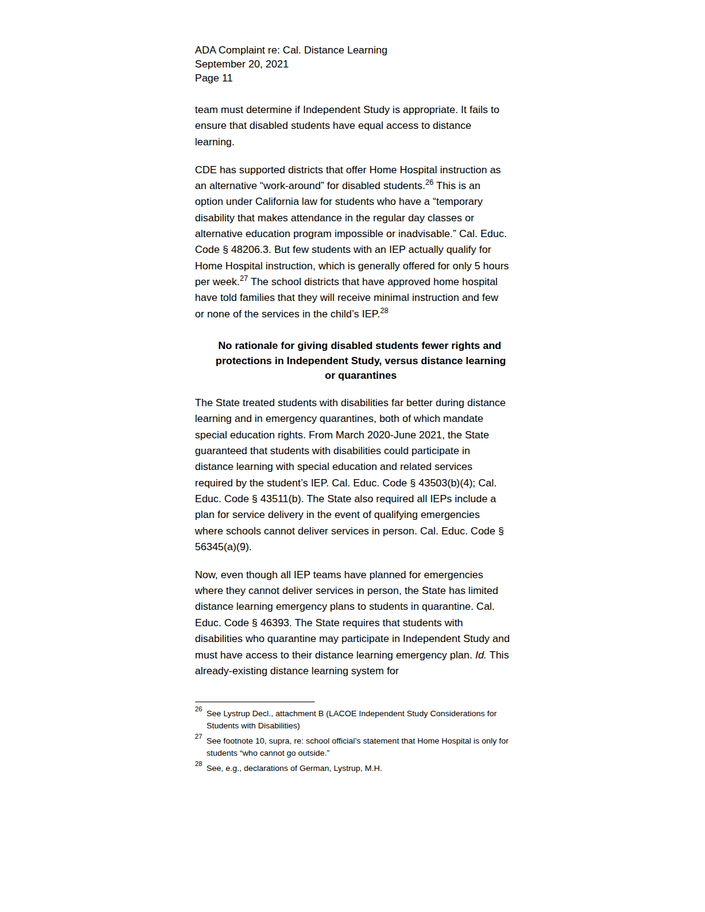ADA Complaint re: Cal. Distance Learning
September 20, 2021
Page 11
team must determine if Independent Study is appropriate. It fails to ensure that disabled students have equal access to distance learning.
CDE has supported districts that offer Home Hospital instruction as an alternative “work-around” for disabled students.26 This is an option under California law for students who have a “temporary disability that makes attendance in the regular day classes or alternative education program impossible or inadvisable.” Cal. Educ. Code § 48206.3. But few students with an IEP actually qualify for Home Hospital instruction, which is generally offered for only 5 hours per week.27 The school districts that have approved home hospital have told families that they will receive minimal instruction and few or none of the services in the child’s IEP.28
No rationale for giving disabled students fewer rights and protections in Independent Study, versus distance learning or quarantines
The State treated students with disabilities far better during distance learning and in emergency quarantines, both of which mandate special education rights. From March 2020-June 2021, the State guaranteed that students with disabilities could participate in distance learning with special education and related services required by the student’s IEP. Cal. Educ. Code § 43503(b)(4); Cal. Educ. Code § 43511(b). The State also required all IEPs include a plan for service delivery in the event of qualifying emergencies where schools cannot deliver services in person. Cal. Educ. Code § 56345(a)(9).
Now, even though all IEP teams have planned for emergencies where they cannot deliver services in person, the State has limited distance learning emergency plans to students in quarantine. Cal. Educ. Code § 46393. The State requires that students with disabilities who quarantine may participate in Independent Study and must have access to their distance learning emergency plan. Id. This already-existing distance learning system for
26 See Lystrup Decl., attachment B (LACOE Independent Study Considerations for Students with Disabilities)
27 See footnote 10, supra, re: school official’s statement that Home Hospital is only for students “who cannot go outside.”
28 See, e.g., declarations of German, Lystrup, M.H.